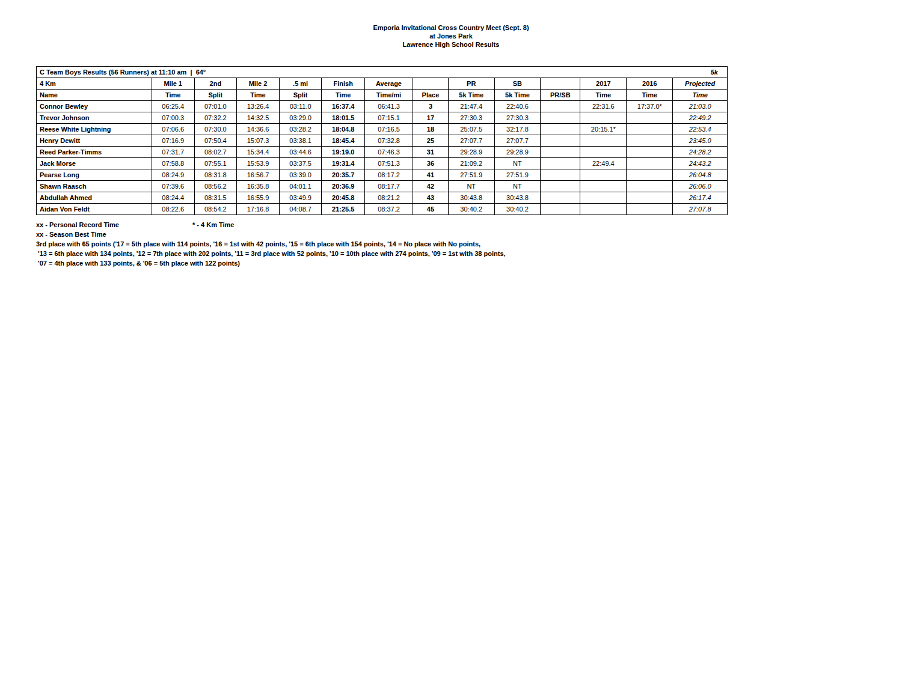Emporia Invitational Cross Country Meet (Sept. 8)
at Jones Park
Lawrence High School Results
C Team Boys Results (56 Runners) at 11:10 am | 64° 5k
| 4 Km | Mile 1 | 2nd | Mile 2 | .5 mi | Finish | Average | | PR | SB | | 2017 | 2016 | Projected |
| Name | Time | Split | Time | Split | Time | Time/mi | Place | 5k Time | 5k Time | PR/SB | Time | Time | Time |
| Connor Bewley | 06:25.4 | 07:01.0 | 13:26.4 | 03:11.0 | 16:37.4 | 06:41.3 | 3 | 21:47.4 | 22:40.6 | | 22:31.6 | 17:37.0* | 21:03.0 |
| Trevor Johnson | 07:00.3 | 07:32.2 | 14:32.5 | 03:29.0 | 18:01.5 | 07:15.1 | 17 | 27:30.3 | 27:30.3 | | | | 22:49.2 |
| Reese White Lightning | 07:06.6 | 07:30.0 | 14:36.6 | 03:28.2 | 18:04.8 | 07:16.5 | 18 | 25:07.5 | 32:17.8 | | 20:15.1* | | 22:53.4 |
| Henry Dewitt | 07:16.9 | 07:50.4 | 15:07.3 | 03:38.1 | 18:45.4 | 07:32.8 | 25 | 27:07.7 | 27:07.7 | | | | 23:45.0 |
| Reed Parker-Timms | 07:31.7 | 08:02.7 | 15:34.4 | 03:44.6 | 19:19.0 | 07:46.3 | 31 | 29:28.9 | 29:28.9 | | | | 24:28.2 |
| Jack Morse | 07:58.8 | 07:55.1 | 15:53.9 | 03:37.5 | 19:31.4 | 07:51.3 | 36 | 21:09.2 | NT | | 22:49.4 | | 24:43.2 |
| Pearse Long | 08:24.9 | 08:31.8 | 16:56.7 | 03:39.0 | 20:35.7 | 08:17.2 | 41 | 27:51.9 | 27:51.9 | | | | 26:04.8 |
| Shawn Raasch | 07:39.6 | 08:56.2 | 16:35.8 | 04:01.1 | 20:36.9 | 08:17.7 | 42 | NT | NT | | | | 26:06.0 |
| Abdullah Ahmed | 08:24.4 | 08:31.5 | 16:55.9 | 03:49.9 | 20:45.8 | 08:21.2 | 43 | 30:43.8 | 30:43.8 | | | | 26:17.4 |
| Aidan Von Feldt | 08:22.6 | 08:54.2 | 17:16.8 | 04:08.7 | 21:25.5 | 08:37.2 | 45 | 30:40.2 | 30:40.2 | | | | 27:07.8 |
xx - Personal Record Time* - 4 Km Time
xx - Season Best Time
3rd place with 65 points ('17 = 5th place with 114 points, '16 = 1st with 42 points, '15 = 6th place with 154 points, '14 = No place with No points,
'13 = 6th place with 134 points, '12 = 7th place with 202 points, '11 = 3rd place with 52 points, '10 = 10th place with 274 points, '09 = 1st with 38 points,
'07 = 4th place with 133 points, & '06 = 5th place with 122 points)